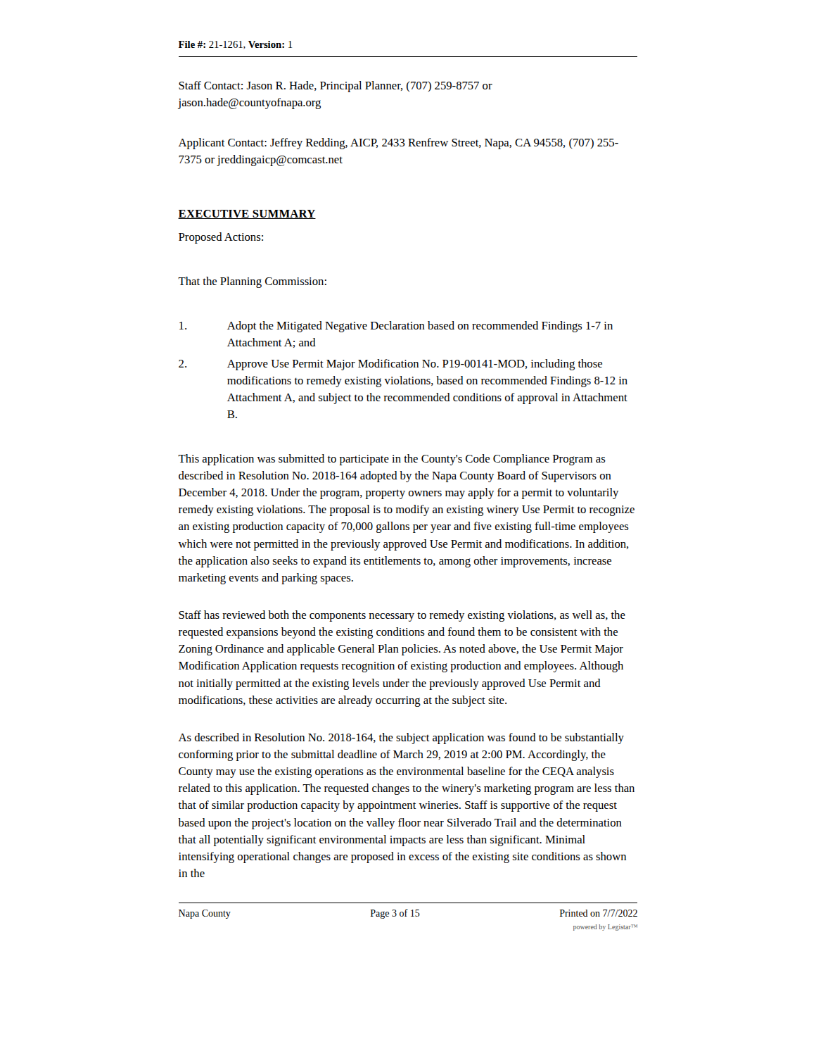File #: 21-1261, Version: 1
Staff Contact: Jason R. Hade, Principal Planner, (707) 259-8757 or jason.hade@countyofnapa.org
Applicant Contact: Jeffrey Redding, AICP, 2433 Renfrew Street, Napa, CA 94558, (707) 255-7375 or jreddingaicp@comcast.net
EXECUTIVE SUMMARY
Proposed Actions:
That the Planning Commission:
1. Adopt the Mitigated Negative Declaration based on recommended Findings 1-7 in Attachment A; and
2. Approve Use Permit Major Modification No. P19-00141-MOD, including those modifications to remedy existing violations, based on recommended Findings 8-12 in Attachment A, and subject to the recommended conditions of approval in Attachment B.
This application was submitted to participate in the County's Code Compliance Program as described in Resolution No. 2018-164 adopted by the Napa County Board of Supervisors on December 4, 2018. Under the program, property owners may apply for a permit to voluntarily remedy existing violations. The proposal is to modify an existing winery Use Permit to recognize an existing production capacity of 70,000 gallons per year and five existing full-time employees which were not permitted in the previously approved Use Permit and modifications. In addition, the application also seeks to expand its entitlements to, among other improvements, increase marketing events and parking spaces.
Staff has reviewed both the components necessary to remedy existing violations, as well as, the requested expansions beyond the existing conditions and found them to be consistent with the Zoning Ordinance and applicable General Plan policies. As noted above, the Use Permit Major Modification Application requests recognition of existing production and employees. Although not initially permitted at the existing levels under the previously approved Use Permit and modifications, these activities are already occurring at the subject site.
As described in Resolution No. 2018-164, the subject application was found to be substantially conforming prior to the submittal deadline of March 29, 2019 at 2:00 PM. Accordingly, the County may use the existing operations as the environmental baseline for the CEQA analysis related to this application. The requested changes to the winery's marketing program are less than that of similar production capacity by appointment wineries. Staff is supportive of the request based upon the project's location on the valley floor near Silverado Trail and the determination that all potentially significant environmental impacts are less than significant. Minimal intensifying operational changes are proposed in excess of the existing site conditions as shown in the
Napa County
Page 3 of 15
Printed on 7/7/2022
powered by Legistar™